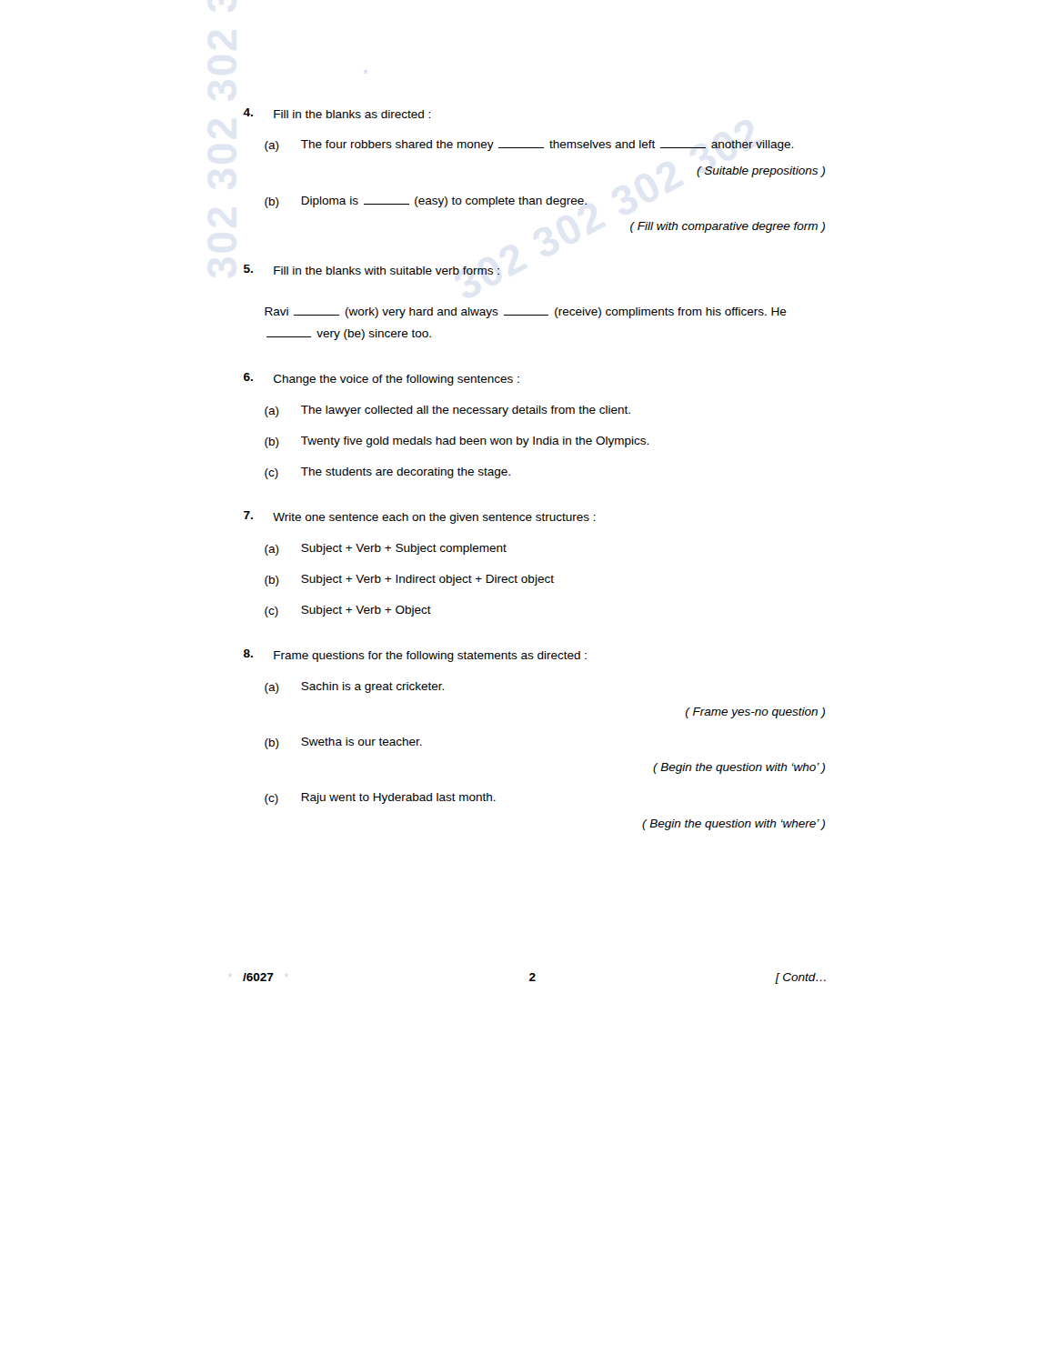302 302 302 302 302 302 302 302
*
4.
Fill in the blanks as directed :
(a)
The four robbers shared the money themselves and left another village.
( Suitable prepositions )
(b)
Diploma is (easy) to complete than degree.
( Fill with comparative degree form )
5.
Fill in the blanks with suitable verb forms :
Ravi (work) very hard and always (receive) compliments from his officers. He very (be) sincere too.
6.
Change the voice of the following sentences :
(a)
The lawyer collected all the necessary details from the client.
(b)
Twenty five gold medals had been won by India in the Olympics.
(c)
The students are decorating the stage.
7.
Write one sentence each on the given sentence structures :
(a)
Subject + Verb + Subject complement
(b)
Subject + Verb + Indirect object + Direct object
(c)
Subject + Verb + Object
8.
Frame questions for the following statements as directed :
(a)
Sachin is a great cricketer.
( Frame yes-no question )
(b)
Swetha is our teacher.
( Begin the question with ‘who’ )
(c)
Raju went to Hyderabad last month.
( Begin the question with ‘where’ )
*/6027*
2
[ Contd…